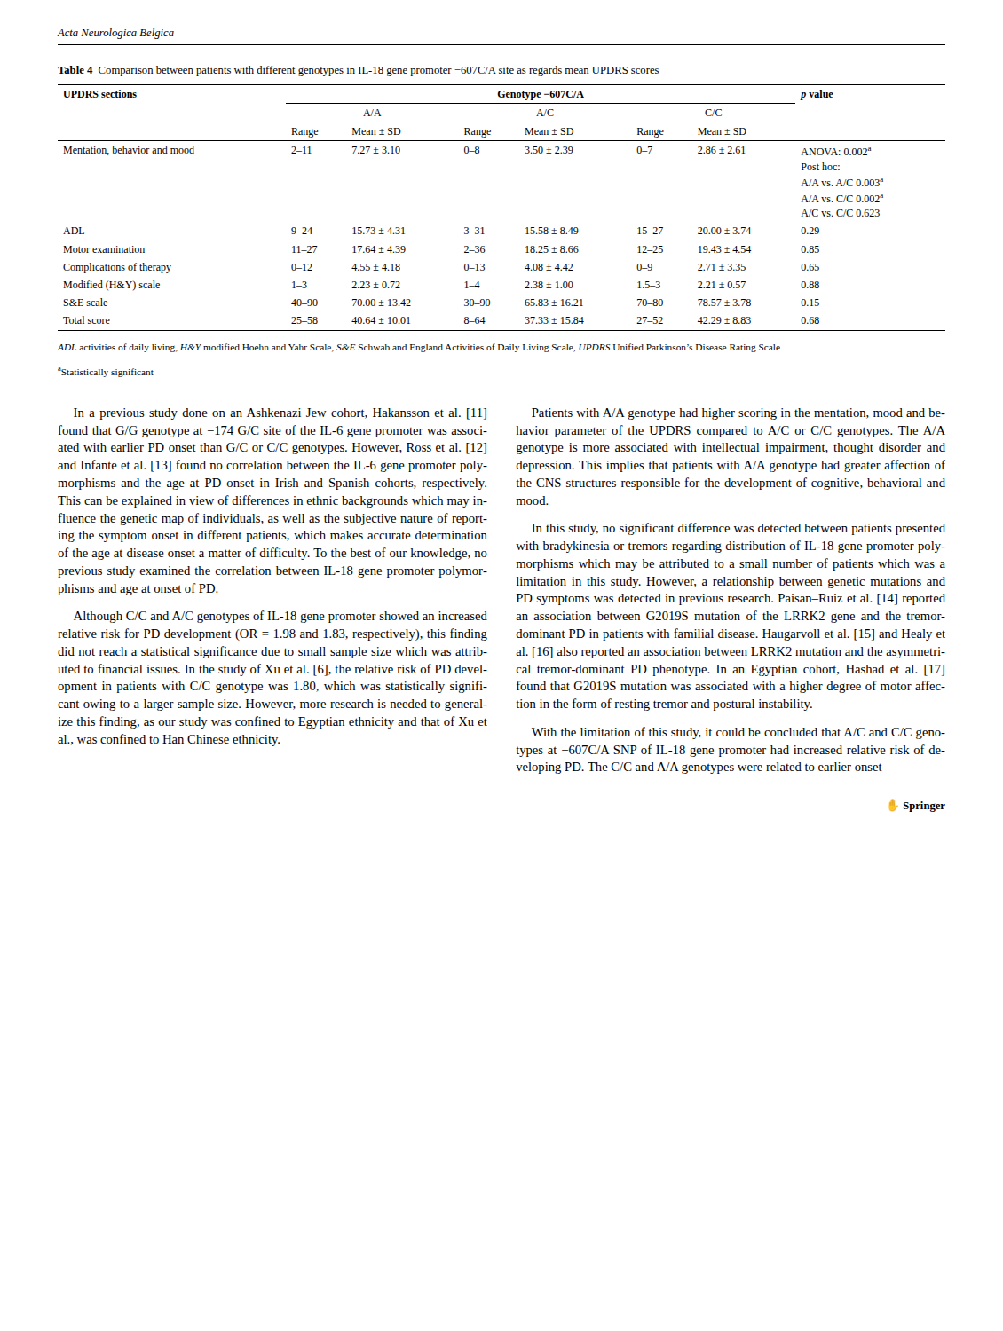Acta Neurologica Belgica
Table 4 Comparison between patients with different genotypes in IL-18 gene promoter −607C/A site as regards mean UPDRS scores
| UPDRS sections | Genotype −607C/A | p value |
| --- | --- | --- |
| A/A | A/C | C/C |
| Range | Mean ± SD | Range | Mean ± SD | Range | Mean ± SD |
| Mentation, behavior and mood | 2–11 | 7.27 ± 3.10 | 0–8 | 3.50 ± 2.39 | 0–7 | 2.86 ± 2.61 | ANOVA: 0.002 a Post hoc: A/A vs. A/C 0.003 a A/A vs. C/C 0.002 a A/C vs. C/C 0.623 |
| ADL | 9–24 | 15.73 ± 4.31 | 3–31 | 15.58 ± 8.49 | 15–27 | 20.00 ± 3.74 | 0.29 |
| Motor examination | 11–27 | 17.64 ± 4.39 | 2–36 | 18.25 ± 8.66 | 12–25 | 19.43 ± 4.54 | 0.85 |
| Complications of therapy | 0–12 | 4.55 ± 4.18 | 0–13 | 4.08 ± 4.42 | 0–9 | 2.71 ± 3.35 | 0.65 |
| Modified (H&Y) scale | 1–3 | 2.23 ± 0.72 | 1–4 | 2.38 ± 1.00 | 1.5–3 | 2.21 ± 0.57 | 0.88 |
| S&E scale | 40–90 | 70.00 ± 13.42 | 30–90 | 65.83 ± 16.21 | 70–80 | 78.57 ± 3.78 | 0.15 |
| Total score | 25–58 | 40.64 ± 10.01 | 8–64 | 37.33 ± 15.84 | 27–52 | 42.29 ± 8.83 | 0.68 |
ADL activities of daily living, H&Y modified Hoehn and Yahr Scale, S&E Schwab and England Activities of Daily Living Scale, UPDRS Unified Parkinson’s Disease Rating Scale
a Statistically significant
In a previous study done on an Ashkenazi Jew cohort, Hakansson et al. [11] found that G/G genotype at −174 G/C site of the IL-6 gene promoter was associated with earlier PD onset than G/C or C/C genotypes. However, Ross et al. [12] and Infante et al. [13] found no correlation between the IL-6 gene promoter polymorphisms and the age at PD onset in Irish and Spanish cohorts, respectively. This can be explained in view of differences in ethnic backgrounds which may influence the genetic map of individuals, as well as the subjective nature of reporting the symptom onset in different patients, which makes accurate determination of the age at disease onset a matter of difficulty. To the best of our knowledge, no previous study examined the correlation between IL-18 gene promoter polymorphisms and age at onset of PD.
Although C/C and A/C genotypes of IL-18 gene promoter showed an increased relative risk for PD development (OR = 1.98 and 1.83, respectively), this finding did not reach a statistical significance due to small sample size which was attributed to financial issues. In the study of Xu et al. [6], the relative risk of PD development in patients with C/C genotype was 1.80, which was statistically significant owing to a larger sample size. However, more research is needed to generalize this finding, as our study was confined to Egyptian ethnicity and that of Xu et al., was confined to Han Chinese ethnicity.
Patients with A/A genotype had higher scoring in the mentation, mood and behavior parameter of the UPDRS compared to A/C or C/C genotypes. The A/A genotype is more associated with intellectual impairment, thought disorder and depression. This implies that patients with A/A genotype had greater affection of the CNS structures responsible for the development of cognitive, behavioral and mood.
In this study, no significant difference was detected between patients presented with bradykinesia or tremors regarding distribution of IL-18 gene promoter polymorphisms which may be attributed to a small number of patients which was a limitation in this study. However, a relationship between genetic mutations and PD symptoms was detected in previous research. Paisan–Ruiz et al. [14] reported an association between G2019S mutation of the LRRK2 gene and the tremor-dominant PD in patients with familial disease. Haugarvoll et al. [15] and Healy et al. [16] also reported an association between LRRK2 mutation and the asymmetrical tremor-dominant PD phenotype. In an Egyptian cohort, Hashad et al. [17] found that G2019S mutation was associated with a higher degree of motor affection in the form of resting tremor and postural instability.
With the limitation of this study, it could be concluded that A/C and C/C genotypes at −607C/A SNP of IL-18 gene promoter had increased relative risk of developing PD. The C/C and A/A genotypes were related to earlier onset
✋ Springer